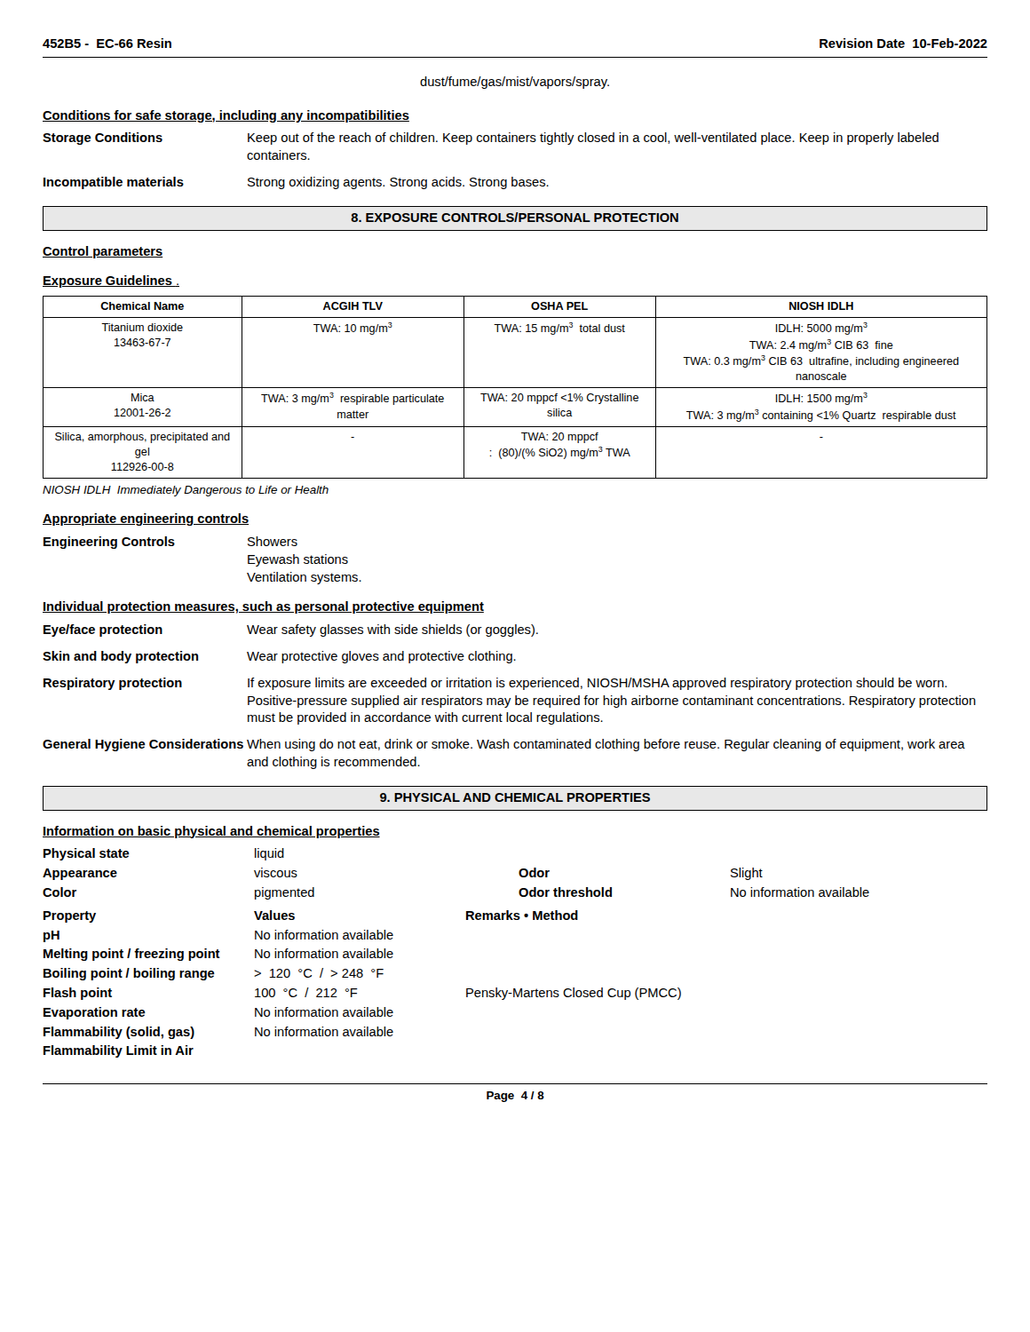452B5 - EC-66 Resin Revision Date 10-Feb-2022
dust/fume/gas/mist/vapors/spray.
Conditions for safe storage, including any incompatibilities
Storage Conditions
Keep out of the reach of children. Keep containers tightly closed in a cool, well-ventilated place. Keep in properly labeled containers.
Incompatible materials
Strong oxidizing agents. Strong acids. Strong bases.
8. EXPOSURE CONTROLS/PERSONAL PROTECTION
Control parameters
Exposure Guidelines .
| Chemical Name | ACGIH TLV | OSHA PEL | NIOSH IDLH |
| --- | --- | --- | --- |
| Titanium dioxide 13463-67-7 | TWA: 10 mg/m 3 | TWA: 15 mg/m 3 total dust | IDLH: 5000 mg/m 3 TWA: 2.4 mg/m 3 CIB 63 fine TWA: 0.3 mg/m 3 CIB 63 ultrafine, including engineered nanoscale |
| Mica 12001-26-2 | TWA: 3 mg/m 3 respirable particulate matter | TWA: 20 mppcf <1% Crystalline silica | IDLH: 1500 mg/m 3 TWA: 3 mg/m 3 containing <1% Quartz respirable dust |
| Silica, amorphous, precipitated and gel 112926-00-8 | - | TWA: 20 mppcf : (80)/(% SiO2) mg/m 3 TWA | - |
NIOSH IDLH Immediately Dangerous to Life or Health
Appropriate engineering controls
Engineering Controls
Showers
Eyewash stations
Ventilation systems.
Individual protection measures, such as personal protective equipment
Eye/face protection
Wear safety glasses with side shields (or goggles).
Skin and body protection
Wear protective gloves and protective clothing.
Respiratory protection
If exposure limits are exceeded or irritation is experienced, NIOSH/MSHA approved respiratory protection should be worn. Positive-pressure supplied air respirators may be required for high airborne contaminant concentrations. Respiratory protection must be provided in accordance with current local regulations.
General Hygiene Considerations
When using do not eat, drink or smoke. Wash contaminated clothing before reuse. Regular cleaning of equipment, work area and clothing is recommended.
9. PHYSICAL AND CHEMICAL PROPERTIES
Information on basic physical and chemical properties
Physical state
liquid
Appearance
viscous
Odor
Slight
Color
pigmented
Odor threshold
No information available
Property
Values
Remarks • Method
pH
No information available
Melting point / freezing point
No information available
Boiling point / boiling range
> 120 °C / > 248 °F
Flash point
100 °C / 212 °F
Pensky-Martens Closed Cup (PMCC)
Evaporation rate
No information available
Flammability (solid, gas)
No information available
Flammability Limit in Air
Page 4 / 8